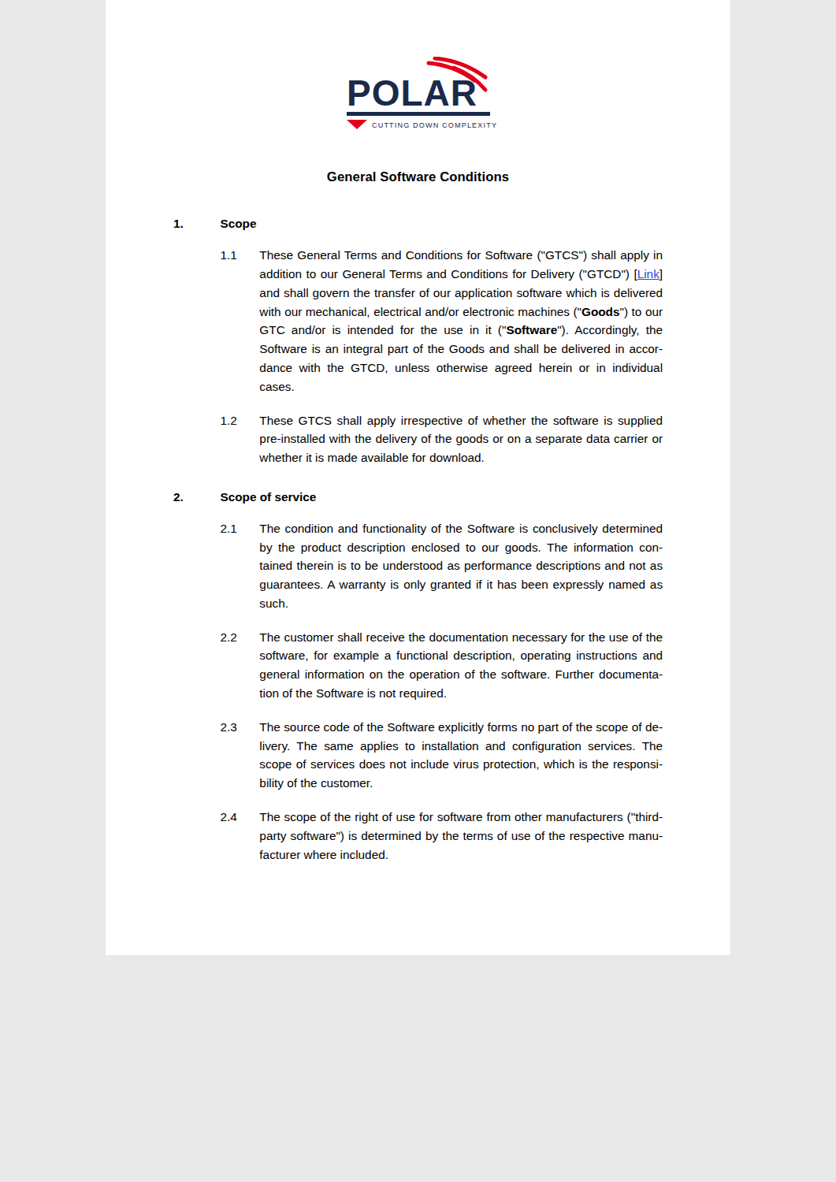POLAR CUTTING DOWN COMPLEXITY
General Software Conditions
1.
Scope
1.1
These General Terms and Conditions for Software ("GTCS") shall apply in addition to our General Terms and Conditions for Delivery ("GTCD") [Link] and shall govern the transfer of our application software which is delivered with our mechanical, electrical and/or electronic machines ("Goods") to our GTC and/or is intended for the use in it ("Software"). Accordingly, the Software is an integral part of the Goods and shall be delivered in accordance with the GTCD, unless otherwise agreed herein or in individual cases.
1.2
These GTCS shall apply irrespective of whether the software is supplied pre-installed with the delivery of the goods or on a separate data carrier or whether it is made available for download.
2.
Scope of service
2.1
The condition and functionality of the Software is conclusively determined by the product description enclosed to our goods. The information contained therein is to be understood as performance descriptions and not as guarantees. A warranty is only granted if it has been expressly named as such.
2.2
The customer shall receive the documentation necessary for the use of the software, for example a functional description, operating instructions and general information on the operation of the software. Further documentation of the Software is not required.
2.3
The source code of the Software explicitly forms no part of the scope of delivery. The same applies to installation and configuration services. The scope of services does not include virus protection, which is the responsibility of the customer.
2.4
The scope of the right of use for software from other manufacturers ("third-party software") is determined by the terms of use of the respective manufacturer where included.